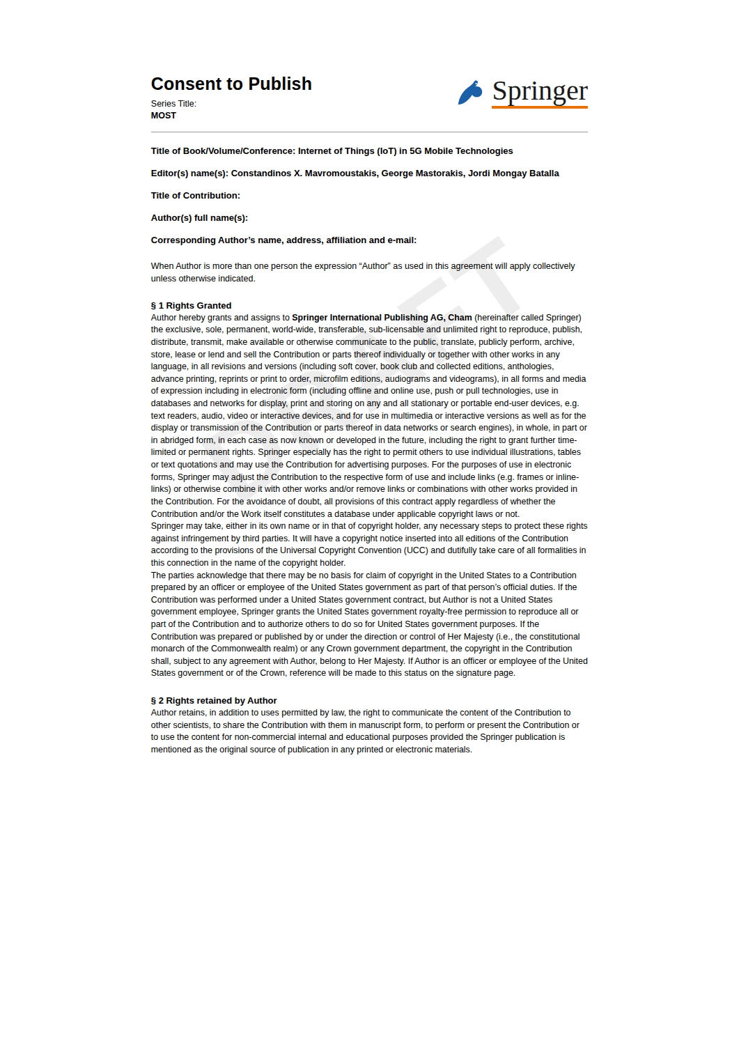DRAFT
Consent to Publish
Series Title:
MOST
Springer
Title of Book/Volume/Conference: Internet of Things (IoT) in 5G Mobile Technologies
Editor(s) name(s): Constandinos X. Mavromoustakis, George Mastorakis, Jordi Mongay Batalla
Title of Contribution:
Author(s) full name(s):
Corresponding Author’s name, address, affiliation and e-mail:
When Author is more than one person the expression “Author” as used in this agreement will apply collectively unless otherwise indicated.
§ 1 Rights Granted
Author hereby grants and assigns to Springer International Publishing AG, Cham (hereinafter called Springer) the exclusive, sole, permanent, world-wide, transferable, sub-licensable and unlimited right to reproduce, publish, distribute, transmit, make available or otherwise communicate to the public, translate, publicly perform, archive, store, lease or lend and sell the Contribution or parts thereof individually or together with other works in any language, in all revisions and versions (including soft cover, book club and collected editions, anthologies, advance printing, reprints or print to order, microfilm editions, audiograms and videograms), in all forms and media of expression including in electronic form (including offline and online use, push or pull technologies, use in databases and networks for display, print and storing on any and all stationary or portable end-user devices, e.g. text readers, audio, video or interactive devices, and for use in multimedia or interactive versions as well as for the display or transmission of the Contribution or parts thereof in data networks or search engines), in whole, in part or in abridged form, in each case as now known or developed in the future, including the right to grant further time-limited or permanent rights. Springer especially has the right to permit others to use individual illustrations, tables or text quotations and may use the Contribution for advertising purposes. For the purposes of use in electronic forms, Springer may adjust the Contribution to the respective form of use and include links (e.g. frames or inline-links) or otherwise combine it with other works and/or remove links or combinations with other works provided in the Contribution. For the avoidance of doubt, all provisions of this contract apply regardless of whether the Contribution and/or the Work itself constitutes a database under applicable copyright laws or not.
Springer may take, either in its own name or in that of copyright holder, any necessary steps to protect these rights against infringement by third parties. It will have a copyright notice inserted into all editions of the Contribution according to the provisions of the Universal Copyright Convention (UCC) and dutifully take care of all formalities in this connection in the name of the copyright holder.
The parties acknowledge that there may be no basis for claim of copyright in the United States to a Contribution prepared by an officer or employee of the United States government as part of that person’s official duties. If the Contribution was performed under a United States government contract, but Author is not a United States government employee, Springer grants the United States government royalty-free permission to reproduce all or part of the Contribution and to authorize others to do so for United States government purposes. If the Contribution was prepared or published by or under the direction or control of Her Majesty (i.e., the constitutional monarch of the Commonwealth realm) or any Crown government department, the copyright in the Contribution shall, subject to any agreement with Author, belong to Her Majesty. If Author is an officer or employee of the United States government or of the Crown, reference will be made to this status on the signature page.
§ 2 Rights retained by Author
Author retains, in addition to uses permitted by law, the right to communicate the content of the Contribution to other scientists, to share the Contribution with them in manuscript form, to perform or present the Contribution or to use the content for non-commercial internal and educational purposes provided the Springer publication is mentioned as the original source of publication in any printed or electronic materials.